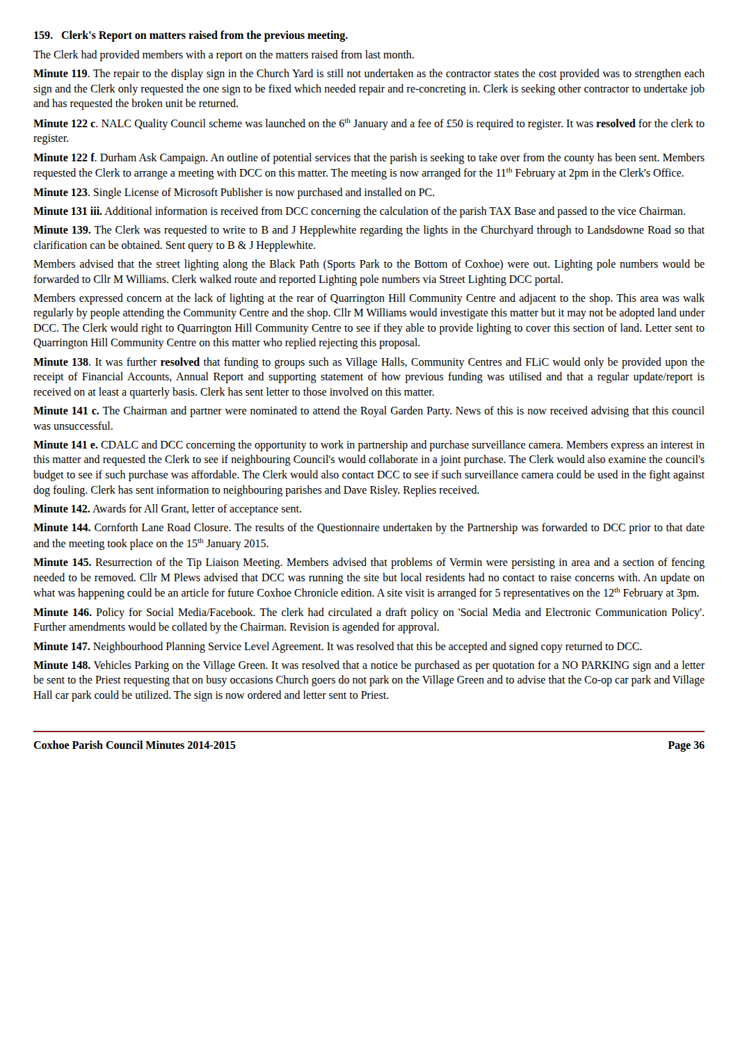159. Clerk's Report on matters raised from the previous meeting.
The Clerk had provided members with a report on the matters raised from last month.
Minute 119. The repair to the display sign in the Church Yard is still not undertaken as the contractor states the cost provided was to strengthen each sign and the Clerk only requested the one sign to be fixed which needed repair and re-concreting in. Clerk is seeking other contractor to undertake job and has requested the broken unit be returned.
Minute 122 c. NALC Quality Council scheme was launched on the 6th January and a fee of £50 is required to register. It was resolved for the clerk to register.
Minute 122 f. Durham Ask Campaign. An outline of potential services that the parish is seeking to take over from the county has been sent. Members requested the Clerk to arrange a meeting with DCC on this matter. The meeting is now arranged for the 11th February at 2pm in the Clerk's Office.
Minute 123. Single License of Microsoft Publisher is now purchased and installed on PC.
Minute 131 iii. Additional information is received from DCC concerning the calculation of the parish TAX Base and passed to the vice Chairman.
Minute 139. The Clerk was requested to write to B and J Hepplewhite regarding the lights in the Churchyard through to Landsdowne Road so that clarification can be obtained. Sent query to B & J Hepplewhite.
Members advised that the street lighting along the Black Path (Sports Park to the Bottom of Coxhoe) were out. Lighting pole numbers would be forwarded to Cllr M Williams. Clerk walked route and reported Lighting pole numbers via Street Lighting DCC portal.
Members expressed concern at the lack of lighting at the rear of Quarrington Hill Community Centre and adjacent to the shop. This area was walk regularly by people attending the Community Centre and the shop. Cllr M Williams would investigate this matter but it may not be adopted land under DCC. The Clerk would right to Quarrington Hill Community Centre to see if they able to provide lighting to cover this section of land. Letter sent to Quarrington Hill Community Centre on this matter who replied rejecting this proposal.
Minute 138. It was further resolved that funding to groups such as Village Halls, Community Centres and FLiC would only be provided upon the receipt of Financial Accounts, Annual Report and supporting statement of how previous funding was utilised and that a regular update/report is received on at least a quarterly basis. Clerk has sent letter to those involved on this matter.
Minute 141 c. The Chairman and partner were nominated to attend the Royal Garden Party. News of this is now received advising that this council was unsuccessful.
Minute 141 e. CDALC and DCC concerning the opportunity to work in partnership and purchase surveillance camera. Members express an interest in this matter and requested the Clerk to see if neighbouring Council's would collaborate in a joint purchase. The Clerk would also examine the council's budget to see if such purchase was affordable. The Clerk would also contact DCC to see if such surveillance camera could be used in the fight against dog fouling. Clerk has sent information to neighbouring parishes and Dave Risley. Replies received.
Minute 142. Awards for All Grant, letter of acceptance sent.
Minute 144. Cornforth Lane Road Closure. The results of the Questionnaire undertaken by the Partnership was forwarded to DCC prior to that date and the meeting took place on the 15th January 2015.
Minute 145. Resurrection of the Tip Liaison Meeting. Members advised that problems of Vermin were persisting in area and a section of fencing needed to be removed. Cllr M Plews advised that DCC was running the site but local residents had no contact to raise concerns with. An update on what was happening could be an article for future Coxhoe Chronicle edition. A site visit is arranged for 5 representatives on the 12th February at 3pm.
Minute 146. Policy for Social Media/Facebook. The clerk had circulated a draft policy on 'Social Media and Electronic Communication Policy'. Further amendments would be collated by the Chairman. Revision is agended for approval.
Minute 147. Neighbourhood Planning Service Level Agreement. It was resolved that this be accepted and signed copy returned to DCC.
Minute 148. Vehicles Parking on the Village Green. It was resolved that a notice be purchased as per quotation for a NO PARKING sign and a letter be sent to the Priest requesting that on busy occasions Church goers do not park on the Village Green and to advise that the Co-op car park and Village Hall car park could be utilized. The sign is now ordered and letter sent to Priest.
Coxhoe Parish Council Minutes 2014-2015 Page 36